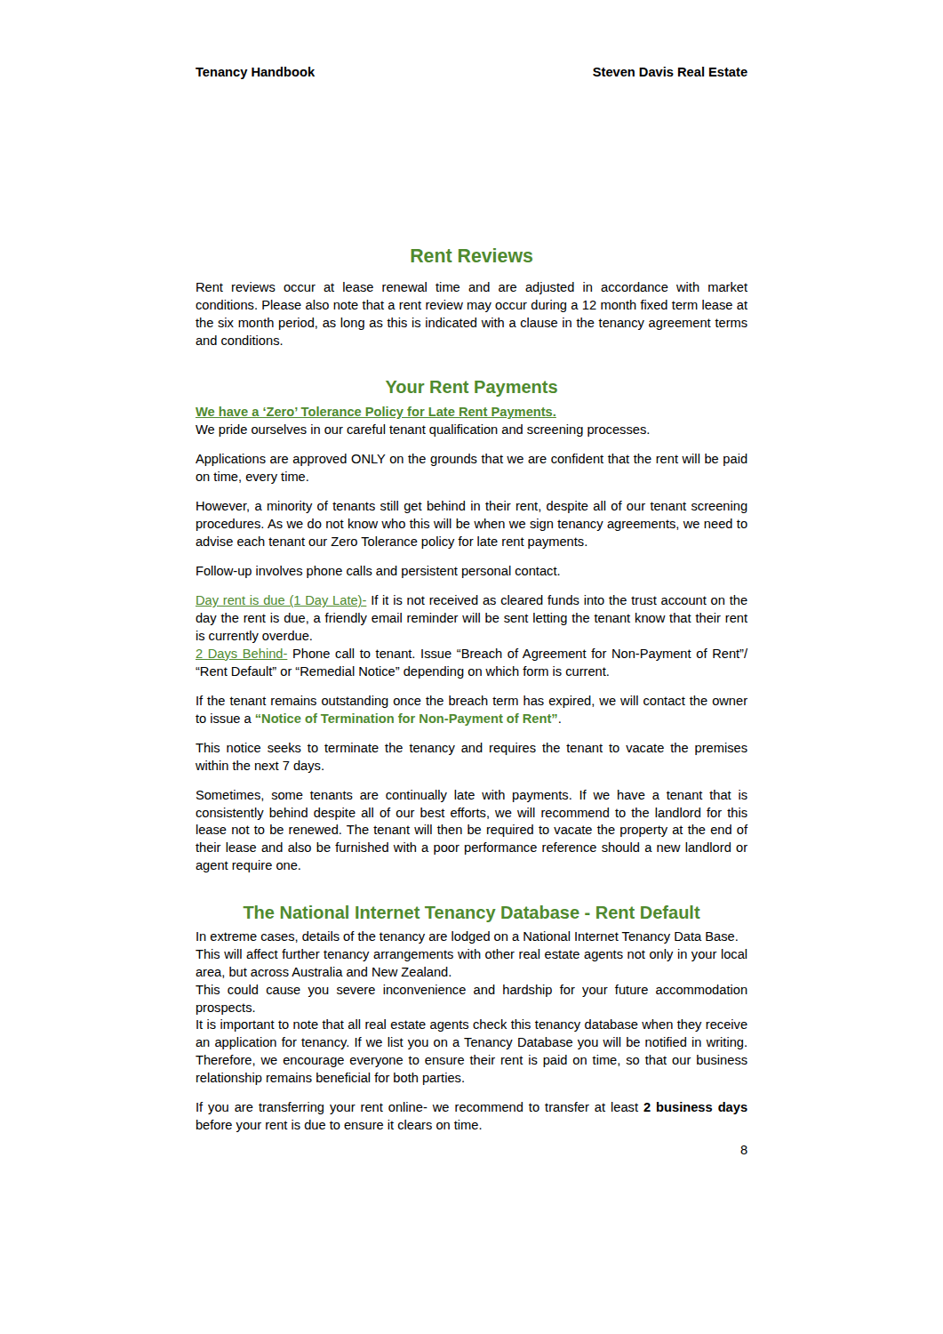Tenancy Handbook Steven Davis Real Estate
Rent Reviews
Rent reviews occur at lease renewal time and are adjusted in accordance with market conditions. Please also note that a rent review may occur during a 12 month fixed term lease at the six month period, as long as this is indicated with a clause in the tenancy agreement terms and conditions.
Your Rent Payments
We have a ‘Zero’ Tolerance Policy for Late Rent Payments.
We pride ourselves in our careful tenant qualification and screening processes.
Applications are approved ONLY on the grounds that we are confident that the rent will be paid on time, every time.
However, a minority of tenants still get behind in their rent, despite all of our tenant screening procedures. As we do not know who this will be when we sign tenancy agreements, we need to advise each tenant our Zero Tolerance policy for late rent payments.
Follow-up involves phone calls and persistent personal contact.
Day rent is due (1 Day Late)- If it is not received as cleared funds into the trust account on the day the rent is due, a friendly email reminder will be sent letting the tenant know that their rent is currently overdue.
2 Days Behind- Phone call to tenant. Issue “Breach of Agreement for Non-Payment of Rent”/ “Rent Default” or “Remedial Notice” depending on which form is current.
If the tenant remains outstanding once the breach term has expired, we will contact the owner to issue a “Notice of Termination for Non-Payment of Rent”.
This notice seeks to terminate the tenancy and requires the tenant to vacate the premises within the next 7 days.
Sometimes, some tenants are continually late with payments. If we have a tenant that is consistently behind despite all of our best efforts, we will recommend to the landlord for this lease not to be renewed. The tenant will then be required to vacate the property at the end of their lease and also be furnished with a poor performance reference should a new landlord or agent require one.
The National Internet Tenancy Database - Rent Default
In extreme cases, details of the tenancy are lodged on a National Internet Tenancy Data Base.
This will affect further tenancy arrangements with other real estate agents not only in your local area, but across Australia and New Zealand.
This could cause you severe inconvenience and hardship for your future accommodation prospects.
It is important to note that all real estate agents check this tenancy database when they receive an application for tenancy. If we list you on a Tenancy Database you will be notified in writing. Therefore, we encourage everyone to ensure their rent is paid on time, so that our business relationship remains beneficial for both parties.
If you are transferring your rent online- we recommend to transfer at least 2 business days before your rent is due to ensure it clears on time.
8